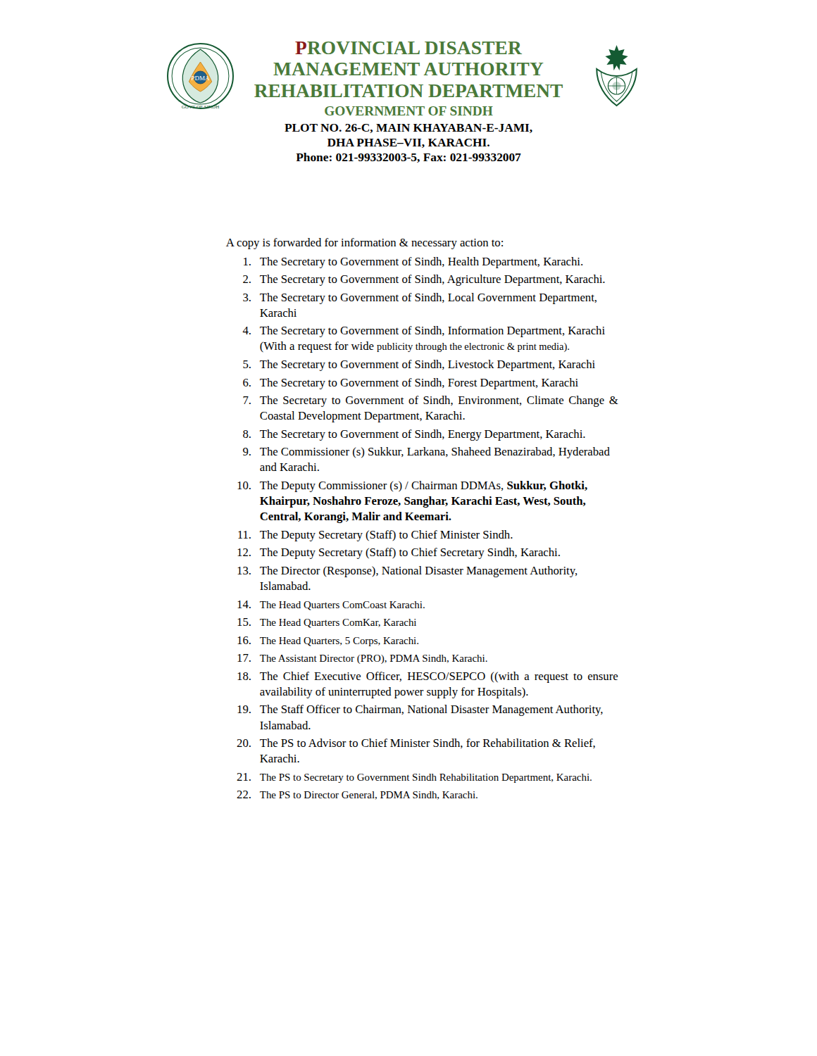PROVINCIAL DISASTER MANAGEMENT AUTHORITY
REHABILITATION DEPARTMENT
GOVERNMENT OF SINDH
PLOT NO. 26-C, MAIN KHAYABAN-E-JAMI,
DHA PHASE–VII, KARACHI.
Phone: 021-99332003-5, Fax: 021-99332007
A copy is forwarded for information & necessary action to:
The Secretary to Government of Sindh, Health Department, Karachi.
The Secretary to Government of Sindh, Agriculture Department, Karachi.
The Secretary to Government of Sindh, Local Government Department, Karachi
The Secretary to Government of Sindh, Information Department, Karachi (With a request for wide publicity through the electronic & print media).
The Secretary to Government of Sindh, Livestock Department, Karachi
The Secretary to Government of Sindh, Forest Department, Karachi
The Secretary to Government of Sindh, Environment, Climate Change & Coastal Development Department, Karachi.
The Secretary to Government of Sindh, Energy Department, Karachi.
The Commissioner (s) Sukkur, Larkana, Shaheed Benazirabad, Hyderabad and Karachi.
The Deputy Commissioner (s) / Chairman DDMAs, Sukkur, Ghotki, Khairpur, Noshahro Feroze, Sanghar, Karachi East, West, South, Central, Korangi, Malir and Keemari.
The Deputy Secretary (Staff) to Chief Minister Sindh.
The Deputy Secretary (Staff) to Chief Secretary Sindh, Karachi.
The Director (Response), National Disaster Management Authority, Islamabad.
The Head Quarters ComCoast Karachi.
The Head Quarters ComKar, Karachi
The Head Quarters, 5 Corps, Karachi.
The Assistant Director (PRO), PDMA Sindh, Karachi.
The Chief Executive Officer, HESCO/SEPCO ((with a request to ensure availability of uninterrupted power supply for Hospitals).
The Staff Officer to Chairman, National Disaster Management Authority, Islamabad.
The PS to Advisor to Chief Minister Sindh, for Rehabilitation & Relief, Karachi.
The PS to Secretary to Government Sindh Rehabilitation Department, Karachi.
The PS to Director General, PDMA Sindh, Karachi.